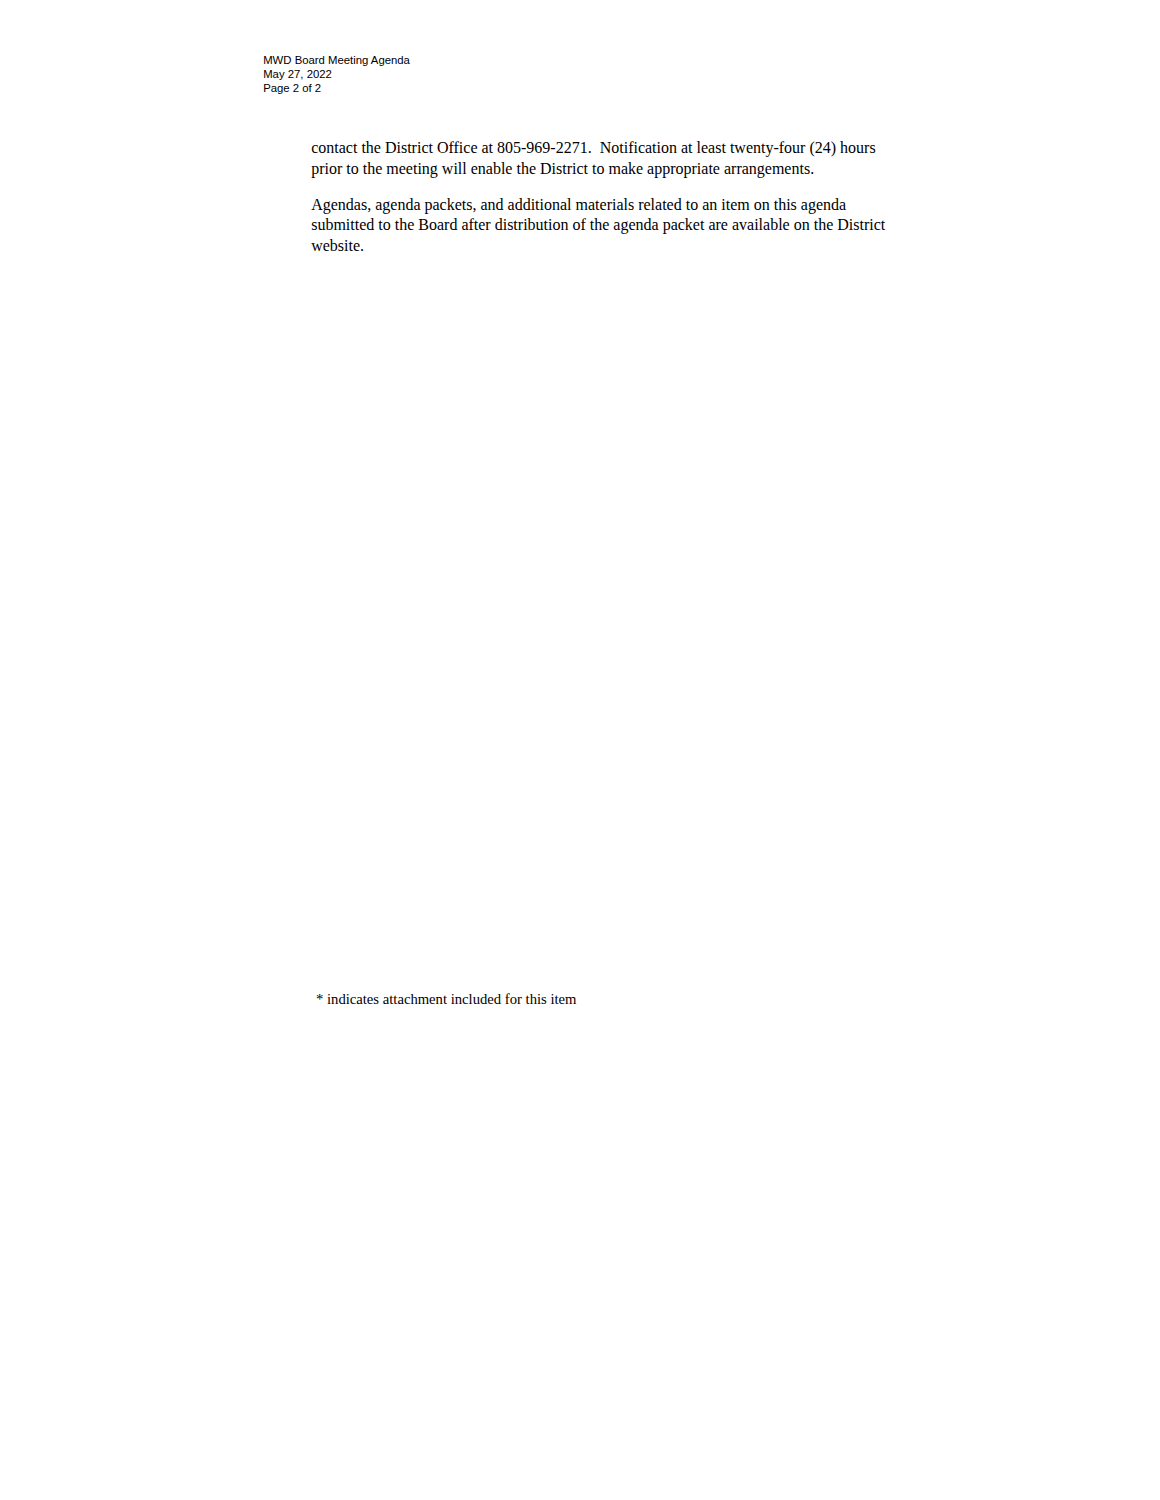MWD Board Meeting Agenda
May 27, 2022
Page 2 of 2
contact the District Office at 805-969-2271. Notification at least twenty-four (24) hours prior to the meeting will enable the District to make appropriate arrangements.
Agendas, agenda packets, and additional materials related to an item on this agenda submitted to the Board after distribution of the agenda packet are available on the District website.
* indicates attachment included for this item